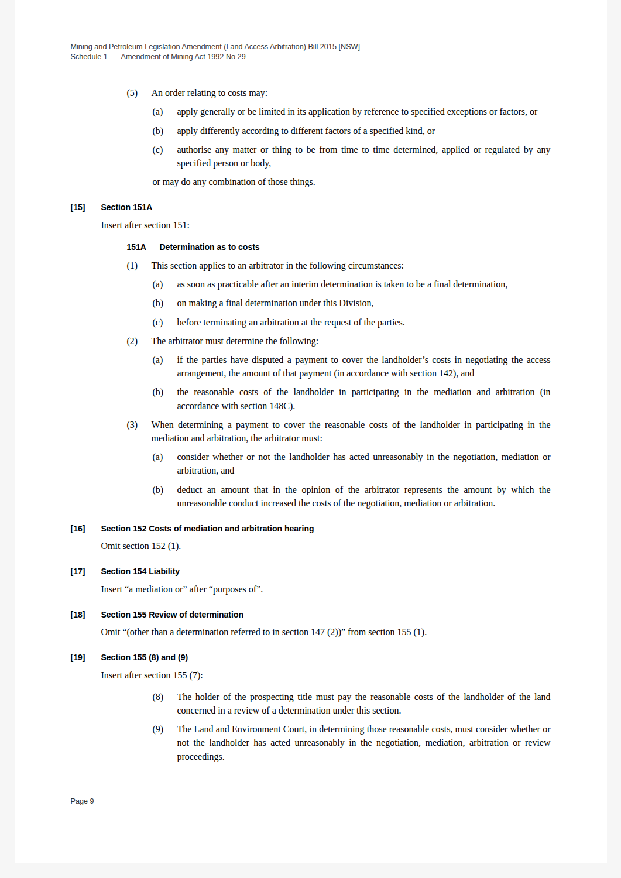Mining and Petroleum Legislation Amendment (Land Access Arbitration) Bill 2015 [NSW] Schedule 1 Amendment of Mining Act 1992 No 29
(5) An order relating to costs may:
(a) apply generally or be limited in its application by reference to specified exceptions or factors, or
(b) apply differently according to different factors of a specified kind, or
(c) authorise any matter or thing to be from time to time determined, applied or regulated by any specified person or body,
or may do any combination of those things.
[15] Section 151A
Insert after section 151:
151A Determination as to costs
(1) This section applies to an arbitrator in the following circumstances:
(a) as soon as practicable after an interim determination is taken to be a final determination,
(b) on making a final determination under this Division,
(c) before terminating an arbitration at the request of the parties.
(2) The arbitrator must determine the following:
(a) if the parties have disputed a payment to cover the landholder’s costs in negotiating the access arrangement, the amount of that payment (in accordance with section 142), and
(b) the reasonable costs of the landholder in participating in the mediation and arbitration (in accordance with section 148C).
(3) When determining a payment to cover the reasonable costs of the landholder in participating in the mediation and arbitration, the arbitrator must:
(a) consider whether or not the landholder has acted unreasonably in the negotiation, mediation or arbitration, and
(b) deduct an amount that in the opinion of the arbitrator represents the amount by which the unreasonable conduct increased the costs of the negotiation, mediation or arbitration.
[16] Section 152 Costs of mediation and arbitration hearing
Omit section 152 (1).
[17] Section 154 Liability
Insert “a mediation or” after “purposes of”.
[18] Section 155 Review of determination
Omit “(other than a determination referred to in section 147 (2))” from section 155 (1).
[19] Section 155 (8) and (9)
Insert after section 155 (7):
(8) The holder of the prospecting title must pay the reasonable costs of the landholder of the land concerned in a review of a determination under this section.
(9) The Land and Environment Court, in determining those reasonable costs, must consider whether or not the landholder has acted unreasonably in the negotiation, mediation, arbitration or review proceedings.
Page 9